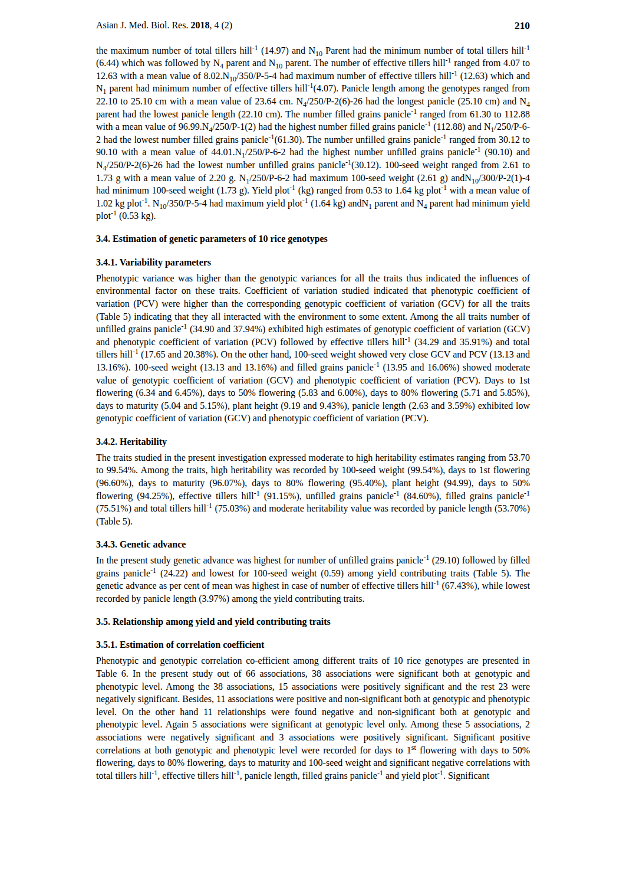Asian J. Med. Biol. Res. 2018, 4 (2)
210
the maximum number of total tillers hill-1 (14.97) and N10 Parent had the minimum number of total tillers hill-1 (6.44) which was followed by N4 parent and N10 parent. The number of effective tillers hill-1 ranged from 4.07 to 12.63 with a mean value of 8.02.N10/350/P-5-4 had maximum number of effective tillers hill-1 (12.63) which and N1 parent had minimum number of effective tillers hill-1(4.07). Panicle length among the genotypes ranged from 22.10 to 25.10 cm with a mean value of 23.64 cm. N4/250/P-2(6)-26 had the longest panicle (25.10 cm) and N4 parent had the lowest panicle length (22.10 cm). The number filled grains panicle-1 ranged from 61.30 to 112.88 with a mean value of 96.99.N4/250/P-1(2) had the highest number filled grains panicle-1 (112.88) and N1/250/P-6-2 had the lowest number filled grains panicle-1(61.30). The number unfilled grains panicle-1 ranged from 30.12 to 90.10 with a mean value of 44.01.N1/250/P-6-2 had the highest number unfilled grains panicle-1 (90.10) and N4/250/P-2(6)-26 had the lowest number unfilled grains panicle-1(30.12). 100-seed weight ranged from 2.61 to 1.73 g with a mean value of 2.20 g. N1/250/P-6-2 had maximum 100-seed weight (2.61 g) andN10/300/P-2(1)-4 had minimum 100-seed weight (1.73 g). Yield plot-1 (kg) ranged from 0.53 to 1.64 kg plot-1 with a mean value of 1.02 kg plot-1. N10/350/P-5-4 had maximum yield plot-1 (1.64 kg) andN1 parent and N4 parent had minimum yield plot-1 (0.53 kg).
3.4. Estimation of genetic parameters of 10 rice genotypes
3.4.1. Variability parameters
Phenotypic variance was higher than the genotypic variances for all the traits thus indicated the influences of environmental factor on these traits. Coefficient of variation studied indicated that phenotypic coefficient of variation (PCV) were higher than the corresponding genotypic coefficient of variation (GCV) for all the traits (Table 5) indicating that they all interacted with the environment to some extent. Among the all traits number of unfilled grains panicle-1 (34.90 and 37.94%) exhibited high estimates of genotypic coefficient of variation (GCV) and phenotypic coefficient of variation (PCV) followed by effective tillers hill-1 (34.29 and 35.91%) and total tillers hill-1 (17.65 and 20.38%). On the other hand, 100-seed weight showed very close GCV and PCV (13.13 and 13.16%). 100-seed weight (13.13 and 13.16%) and filled grains panicle-1 (13.95 and 16.06%) showed moderate value of genotypic coefficient of variation (GCV) and phenotypic coefficient of variation (PCV). Days to 1st flowering (6.34 and 6.45%), days to 50% flowering (5.83 and 6.00%), days to 80% flowering (5.71 and 5.85%), days to maturity (5.04 and 5.15%), plant height (9.19 and 9.43%), panicle length (2.63 and 3.59%) exhibited low genotypic coefficient of variation (GCV) and phenotypic coefficient of variation (PCV).
3.4.2. Heritability
The traits studied in the present investigation expressed moderate to high heritability estimates ranging from 53.70 to 99.54%. Among the traits, high heritability was recorded by 100-seed weight (99.54%), days to 1st flowering (96.60%), days to maturity (96.07%), days to 80% flowering (95.40%), plant height (94.99), days to 50% flowering (94.25%), effective tillers hill-1 (91.15%), unfilled grains panicle-1 (84.60%), filled grains panicle-1 (75.51%) and total tillers hill-1 (75.03%) and moderate heritability value was recorded by panicle length (53.70%) (Table 5).
3.4.3. Genetic advance
In the present study genetic advance was highest for number of unfilled grains panicle-1 (29.10) followed by filled grains panicle-1 (24.22) and lowest for 100-seed weight (0.59) among yield contributing traits (Table 5). The genetic advance as per cent of mean was highest in case of number of effective tillers hill-1 (67.43%), while lowest recorded by panicle length (3.97%) among the yield contributing traits.
3.5. Relationship among yield and yield contributing traits
3.5.1. Estimation of correlation coefficient
Phenotypic and genotypic correlation co-efficient among different traits of 10 rice genotypes are presented in Table 6. In the present study out of 66 associations, 38 associations were significant both at genotypic and phenotypic level. Among the 38 associations, 15 associations were positively significant and the rest 23 were negatively significant. Besides, 11 associations were positive and non-significant both at genotypic and phenotypic level. On the other hand 11 relationships were found negative and non-significant both at genotypic and phenotypic level. Again 5 associations were significant at genotypic level only. Among these 5 associations, 2 associations were negatively significant and 3 associations were positively significant. Significant positive correlations at both genotypic and phenotypic level were recorded for days to 1st flowering with days to 50% flowering, days to 80% flowering, days to maturity and 100-seed weight and significant negative correlations with total tillers hill-1, effective tillers hill-1, panicle length, filled grains panicle-1 and yield plot-1. Significant